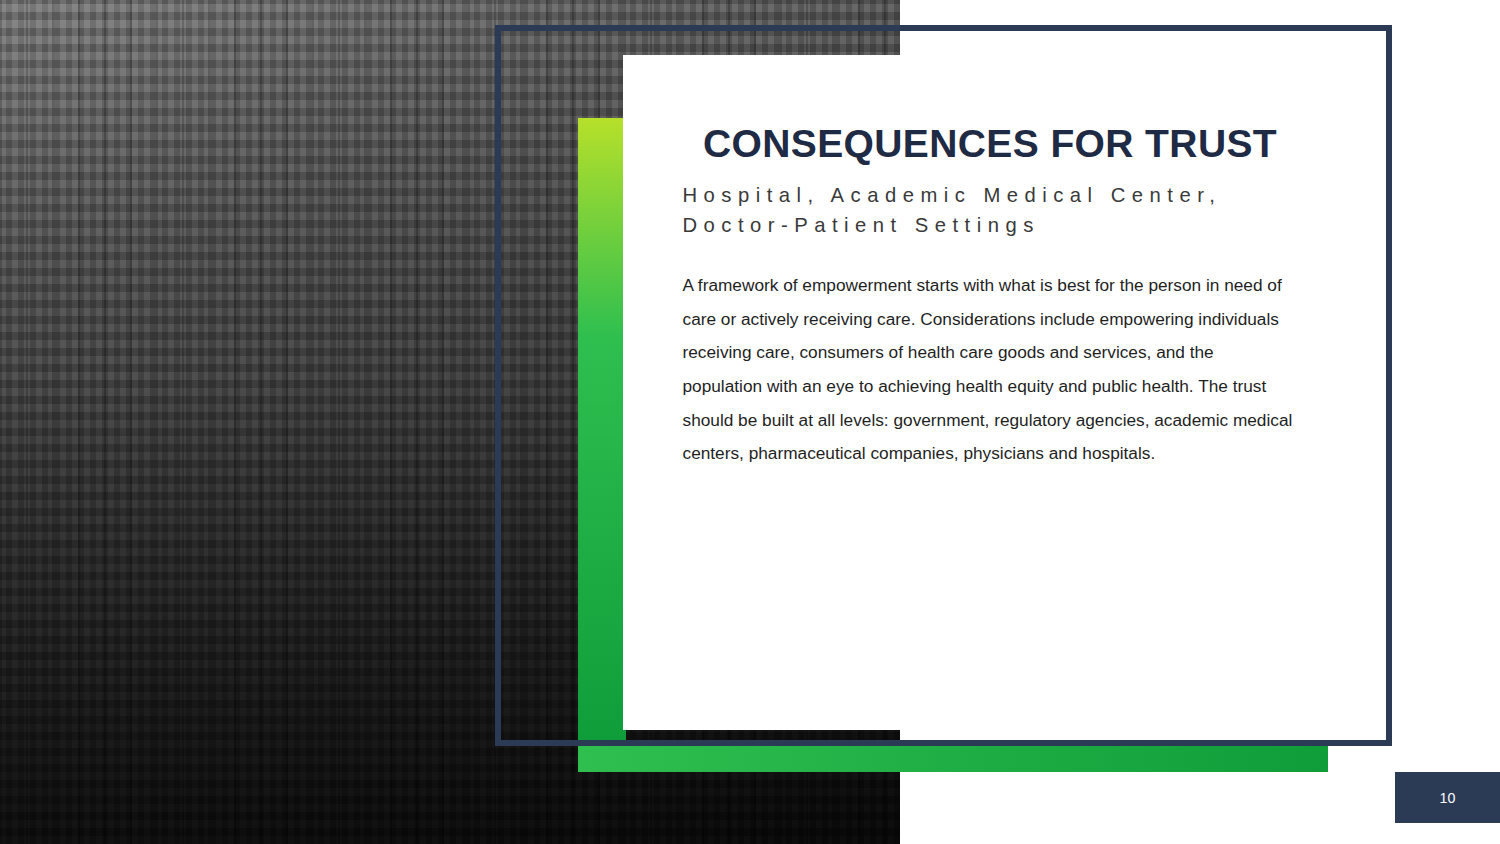CONSEQUENCES FOR TRUST
Hospital, Academic Medical Center, Doctor-Patient Settings
A framework of empowerment starts with what is best for the person in need of care or actively receiving care. Considerations include empowering individuals receiving care, consumers of health care goods and services, and the population with an eye to achieving health equity and public health. The trust should be built at all levels: government, regulatory agencies, academic medical centers, pharmaceutical companies, physicians and hospitals.
10